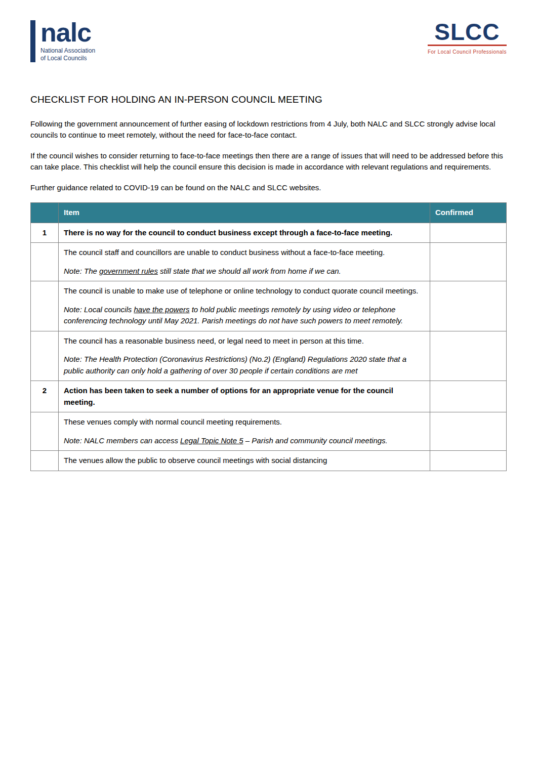nalc
National Association
of Local Councils
SLCC
For Local Council Professionals
CHECKLIST FOR HOLDING AN IN-PERSON COUNCIL MEETING
Following the government announcement of further easing of lockdown restrictions from 4 July, both NALC and SLCC strongly advise local councils to continue to meet remotely, without the need for face-to-face contact.
If the council wishes to consider returning to face-to-face meetings then there are a range of issues that will need to be addressed before this can take place. This checklist will help the council ensure this decision is made in accordance with relevant regulations and requirements.
Further guidance related to COVID-19 can be found on the NALC and SLCC websites.
| | Item | Confirmed |
| --- | --- | --- |
| 1 | There is no way for the council to conduct business except through a face-to-face meeting. | |
| | The council staff and councillors are unable to conduct business without a face-to-face meeting. Note: The government rules still state that we should all work from home if we can. | |
| | The council is unable to make use of telephone or online technology to conduct quorate council meetings. Note: Local councils have the powers to hold public meetings remotely by using video or telephone conferencing technology until May 2021. Parish meetings do not have such powers to meet remotely. | |
| | The council has a reasonable business need, or legal need to meet in person at this time. Note: The Health Protection (Coronavirus Restrictions) (No.2) (England) Regulations 2020 state that a public authority can only hold a gathering of over 30 people if certain conditions are met | |
| 2 | Action has been taken to seek a number of options for an appropriate venue for the council meeting. | |
| | These venues comply with normal council meeting requirements. Note: NALC members can access Legal Topic Note 5 – Parish and community council meetings. | |
| | The venues allow the public to observe council meetings with social distancing | |